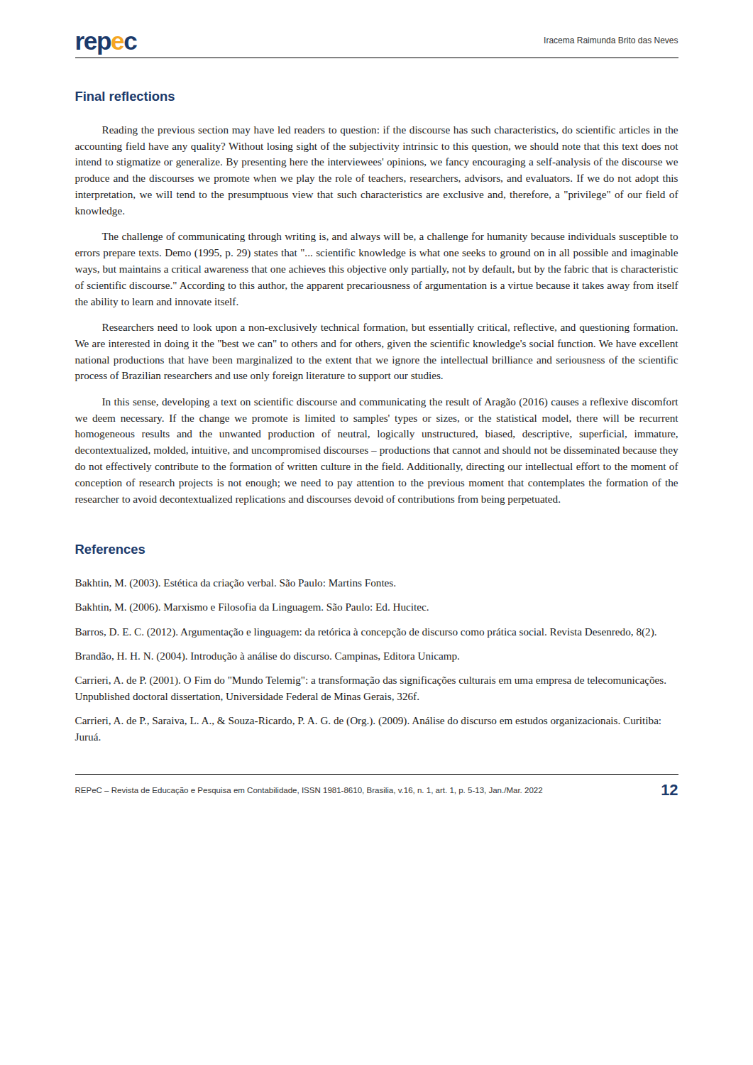repec
Iracema Raimunda Brito das Neves
Final reflections
Reading the previous section may have led readers to question: if the discourse has such characteristics, do scientific articles in the accounting field have any quality? Without losing sight of the subjectivity intrinsic to this question, we should note that this text does not intend to stigmatize or generalize. By presenting here the interviewees' opinions, we fancy encouraging a self-analysis of the discourse we produce and the discourses we promote when we play the role of teachers, researchers, advisors, and evaluators. If we do not adopt this interpretation, we will tend to the presumptuous view that such characteristics are exclusive and, therefore, a "privilege" of our field of knowledge.
The challenge of communicating through writing is, and always will be, a challenge for humanity because individuals susceptible to errors prepare texts. Demo (1995, p. 29) states that "... scientific knowledge is what one seeks to ground on in all possible and imaginable ways, but maintains a critical awareness that one achieves this objective only partially, not by default, but by the fabric that is characteristic of scientific discourse." According to this author, the apparent precariousness of argumentation is a virtue because it takes away from itself the ability to learn and innovate itself.
Researchers need to look upon a non-exclusively technical formation, but essentially critical, reflective, and questioning formation. We are interested in doing it the "best we can" to others and for others, given the scientific knowledge's social function. We have excellent national productions that have been marginalized to the extent that we ignore the intellectual brilliance and seriousness of the scientific process of Brazilian researchers and use only foreign literature to support our studies.
In this sense, developing a text on scientific discourse and communicating the result of Aragão (2016) causes a reflexive discomfort we deem necessary. If the change we promote is limited to samples' types or sizes, or the statistical model, there will be recurrent homogeneous results and the unwanted production of neutral, logically unstructured, biased, descriptive, superficial, immature, decontextualized, molded, intuitive, and uncompromised discourses – productions that cannot and should not be disseminated because they do not effectively contribute to the formation of written culture in the field. Additionally, directing our intellectual effort to the moment of conception of research projects is not enough; we need to pay attention to the previous moment that contemplates the formation of the researcher to avoid decontextualized replications and discourses devoid of contributions from being perpetuated.
References
Bakhtin, M. (2003). Estética da criação verbal. São Paulo: Martins Fontes.
Bakhtin, M. (2006). Marxismo e Filosofia da Linguagem. São Paulo: Ed. Hucitec.
Barros, D. E. C. (2012). Argumentação e linguagem: da retórica à concepção de discurso como prática social. Revista Desenredo, 8(2).
Brandão, H. H. N. (2004). Introdução à análise do discurso. Campinas, Editora Unicamp.
Carrieri, A. de P. (2001). O Fim do "Mundo Telemig": a transformação das significações culturais em uma empresa de telecomunicações. Unpublished doctoral dissertation, Universidade Federal de Minas Gerais, 326f.
Carrieri, A. de P., Saraiva, L. A., & Souza-Ricardo, P. A. G. de (Org.). (2009). Análise do discurso em estudos organizacionais. Curitiba: Juruá.
REPeC – Revista de Educação e Pesquisa em Contabilidade, ISSN 1981-8610, Brasilia, v.16, n. 1, art. 1, p. 5-13, Jan./Mar. 2022
12